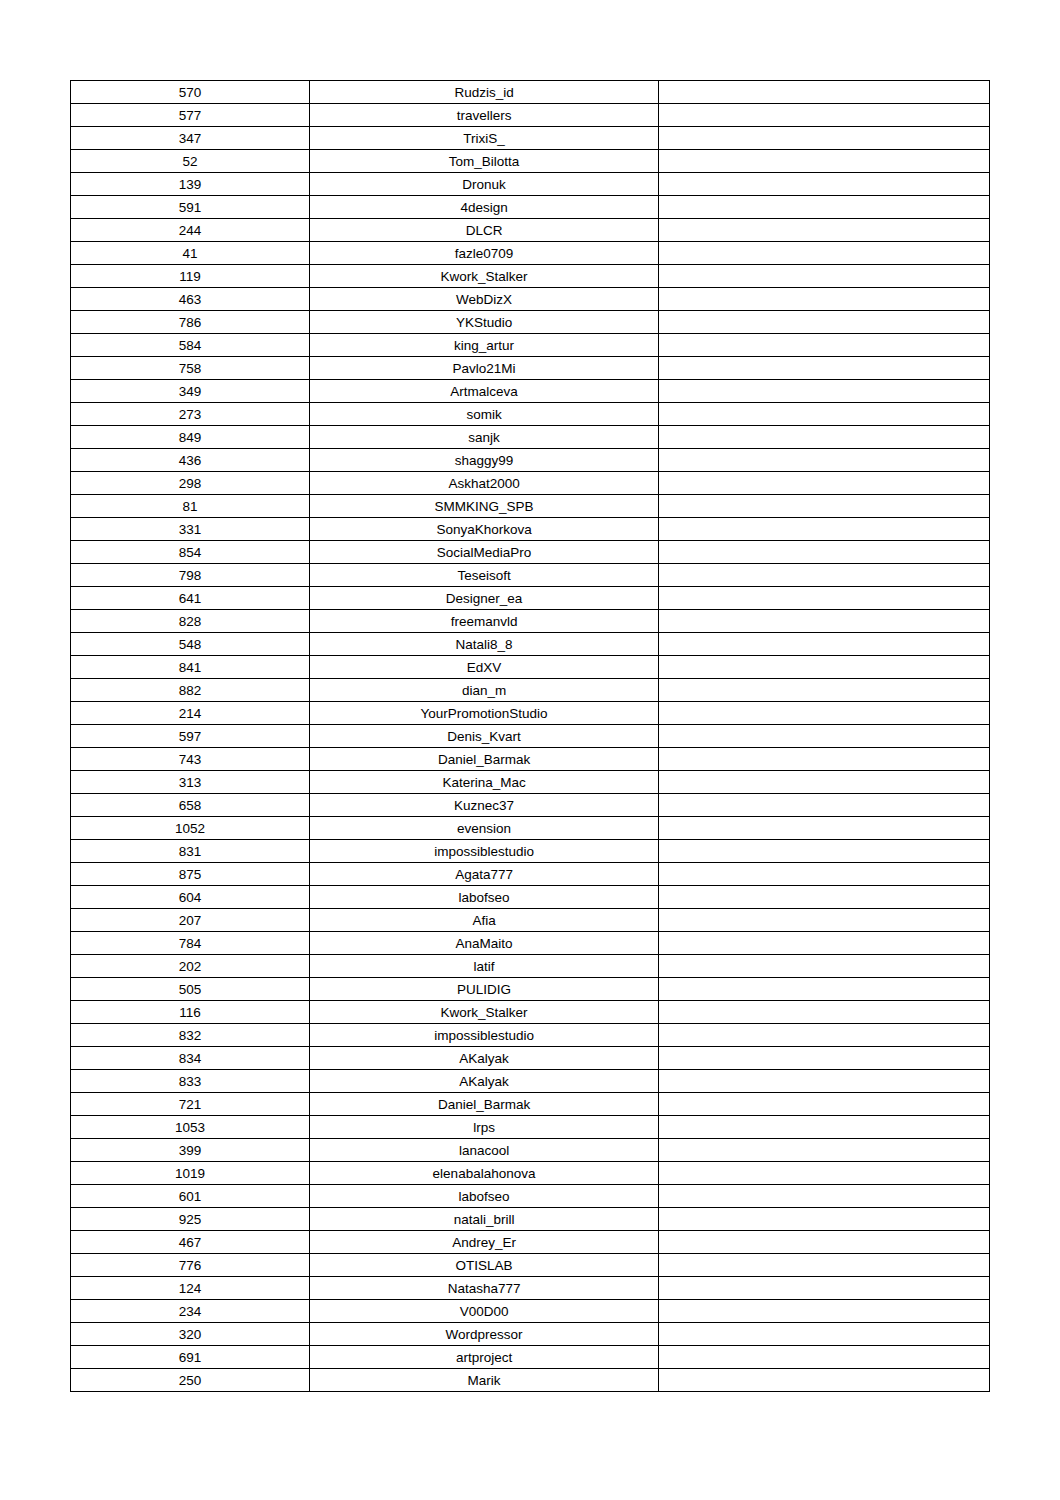| 570 | Rudzis_id | |
| 577 | travellers | |
| 347 | TrixiS_ | |
| 52 | Tom_Bilotta | |
| 139 | Dronuk | |
| 591 | 4design | |
| 244 | DLCR | |
| 41 | fazle0709 | |
| 119 | Kwork_Stalker | |
| 463 | WebDizX | |
| 786 | YKStudio | |
| 584 | king_artur | |
| 758 | Pavlo21Mi | |
| 349 | Artmalceva | |
| 273 | somik | |
| 849 | sanjk | |
| 436 | shaggy99 | |
| 298 | Askhat2000 | |
| 81 | SMMKING_SPB | |
| 331 | SonyaKhorkova | |
| 854 | SocialMediaPro | |
| 798 | Teseisoft | |
| 641 | Designer_ea | |
| 828 | freemanvld | |
| 548 | Natali8_8 | |
| 841 | EdXV | |
| 882 | dian_m | |
| 214 | YourPromotionStudio | |
| 597 | Denis_Kvart | |
| 743 | Daniel_Barmak | |
| 313 | Katerina_Mac | |
| 658 | Kuznec37 | |
| 1052 | evension | |
| 831 | impossiblestudio | |
| 875 | Agata777 | |
| 604 | labofseo | |
| 207 | Afia | |
| 784 | AnaMaito | |
| 202 | latif | |
| 505 | PULIDIG | |
| 116 | Kwork_Stalker | |
| 832 | impossiblestudio | |
| 834 | AKalyak | |
| 833 | AKalyak | |
| 721 | Daniel_Barmak | |
| 1053 | lrps | |
| 399 | lanacool | |
| 1019 | elenabalahonova | |
| 601 | labofseo | |
| 925 | natali_brill | |
| 467 | Andrey_Er | |
| 776 | OTISLAB | |
| 124 | Natasha777 | |
| 234 | V00D00 | |
| 320 | Wordpressor | |
| 691 | artproject | |
| 250 | Marik | |